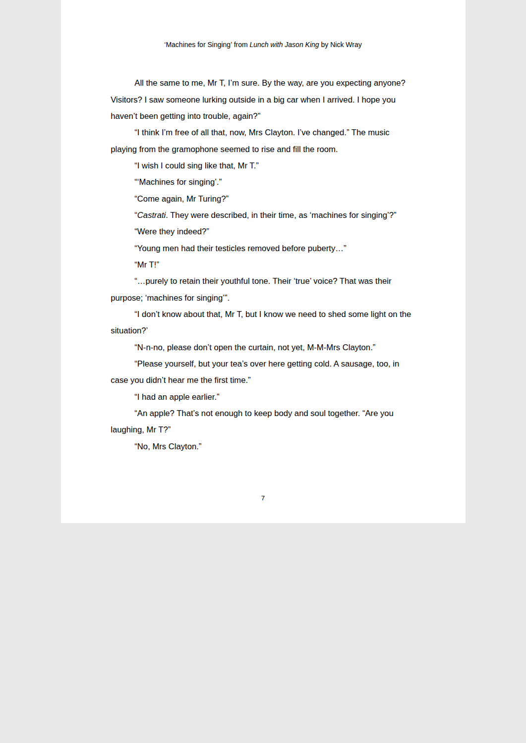‘Machines for Singing’ from Lunch with Jason King by Nick Wray
All the same to me, Mr T, I’m sure. By the way, are you expecting anyone? Visitors? I saw someone lurking outside in a big car when I arrived. I hope you haven’t been getting into trouble, again?”
“I think I’m free of all that, now, Mrs Clayton. I’ve changed.” The music playing from the gramophone seemed to rise and fill the room.
“I wish I could sing like that, Mr T.”
“‘Machines for singing’.”
“Come again, Mr Turing?”
“Castrati. They were described, in their time, as ‘machines for singing’?”
“Were they indeed?”
“Young men had their testicles removed before puberty…”
“Mr T!”
“…purely to retain their youthful tone. Their ‘true’ voice? That was their purpose; ‘machines for singing’”.
“I don’t know about that, Mr T, but I know we need to shed some light on the situation?’
“N-n-no, please don’t open the curtain, not yet, M-M-Mrs Clayton.”
“Please yourself, but your tea’s over here getting cold. A sausage, too, in case you didn’t hear me the first time.”
“I had an apple earlier.”
“An apple? That’s not enough to keep body and soul together. “Are you laughing, Mr T?”
“No, Mrs Clayton.”
7